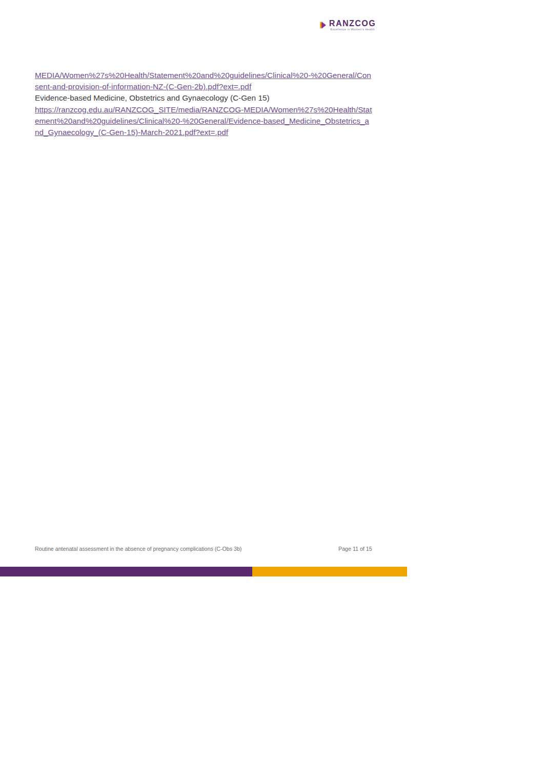RANZCOGExcellence in Women's Health
MEDIA/Women%27s%20Health/Statement%20and%20guidelines/Clinical%20-%20General/Consent-and-provision-of-information-NZ-(C-Gen-2b).pdf?ext=.pdf
Evidence-based Medicine, Obstetrics and Gynaecology (C-Gen 15)
https://ranzcog.edu.au/RANZCOG_SITE/media/RANZCOG-MEDIA/Women%27s%20Health/Statement%20and%20guidelines/Clinical%20-%20General/Evidence-based_Medicine_Obstetrics_and_Gynaecology_(C-Gen-15)-March-2021.pdf?ext=.pdf
Routine antenatal assessment in the absence of pregnancy complications (C-Obs 3b) Page 11 of 15